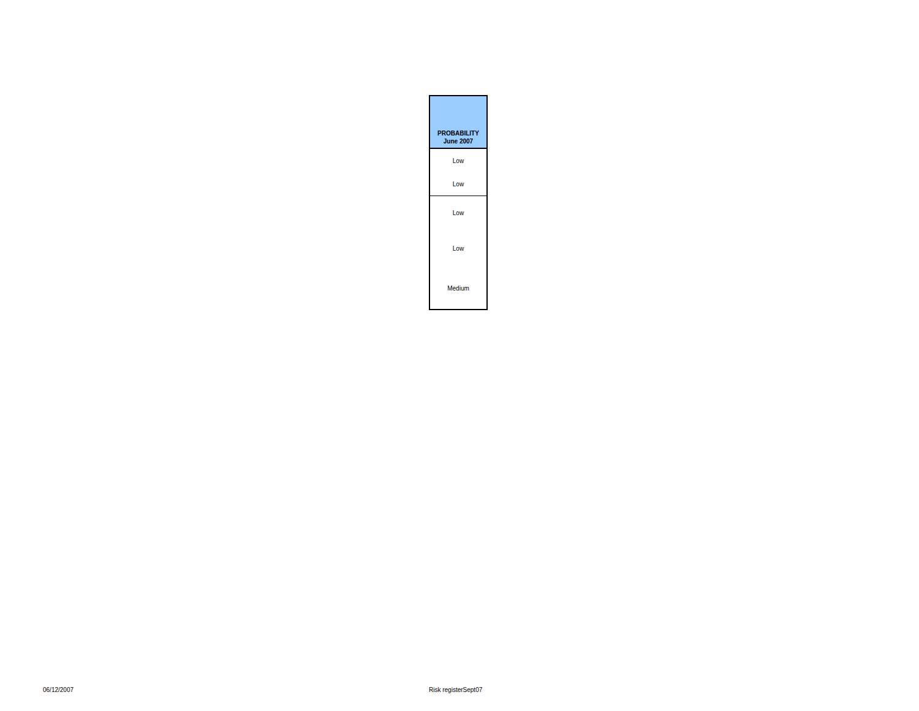| PROBABILITY June 2007 |
| --- |
| Low |
| Low |
| Low |
| Low |
| Medium |
06/12/2007
Risk registerSept07